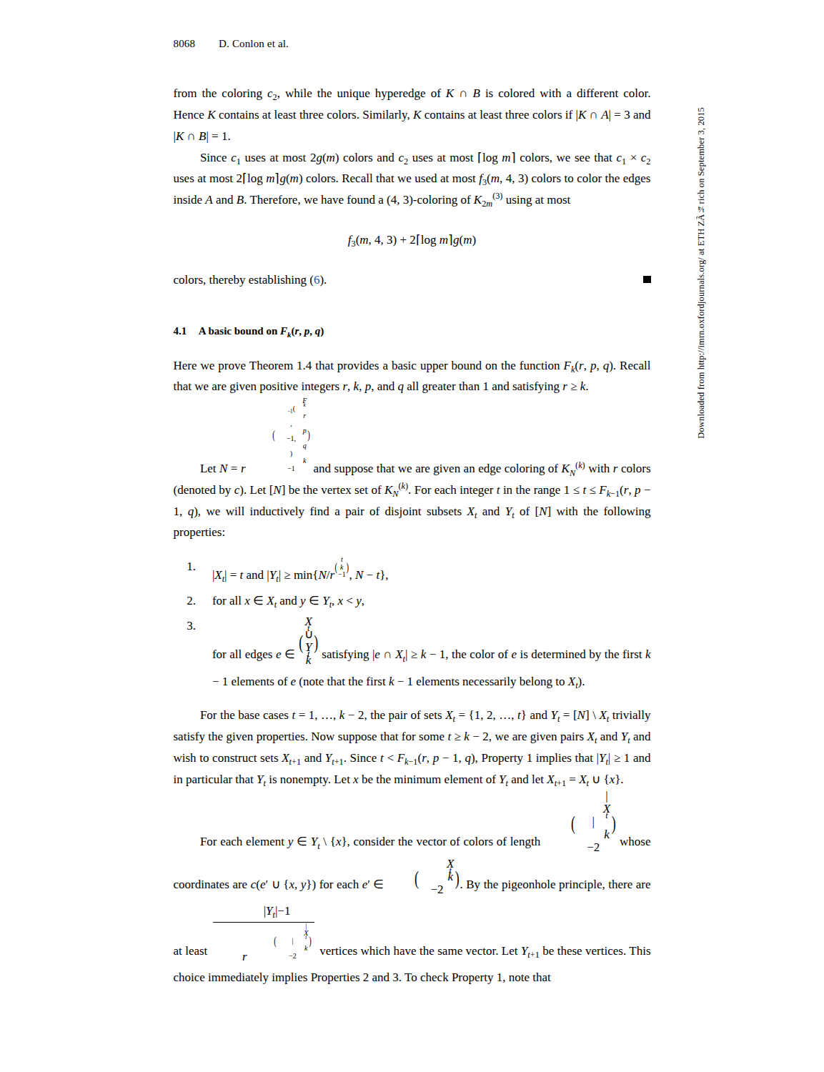Downloaded from http://imrn.oxfordjournals.org/ at ETH ZÃ¼rich on September 3, 2015
8068 D. Conlon et al.
from the coloring c2, while the unique hyperedge of K ∩ B is colored with a different color. Hence K contains at least three colors. Similarly, K contains at least three colors if |K ∩ A| = 3 and |K ∩ B| = 1.
Since c1 uses at most 2g(m) colors and c2 uses at most ⌈log m⌉ colors, we see that c1 × c2 uses at most 2⌈log m⌉g(m) colors. Recall that we used at most f3(m, 4, 3) colors to color the edges inside A and B. Therefore, we have found a (4, 3)-coloring of K2m(3) using at most
f3(m, 4, 3) + 2⌈log m⌉g(m)
colors, thereby establishing (6).
4.1 A basic bound on Fk(r, p, q)
Here we prove Theorem 1.4 that provides a basic upper bound on the function Fk(r, p, q). Recall that we are given positive integers r, k, p, and q all greater than 1 and satisfying r ≥ k.
Let N = rFk−1(r, p−1, q) k−1 and suppose that we are given an edge coloring of KN(k) with r colors (denoted by c). Let [N] be the vertex set of KN(k). For each integer t in the range 1 ≤ t ≤ Fk−1(r, p − 1, q), we will inductively find a pair of disjoint subsets Xt and Yt of [N] with the following properties:
|Xt| = t and |Yt| ≥ min{N/rtk−1, N − t},
for all x ∈ Xt and y ∈ Yt, x < y,
for all edges e ∈ Xt ∪ Yt k satisfying |e ∩ Xt| ≥ k − 1, the color of e is determined by the first k − 1 elements of e (note that the first k − 1 elements necessarily belong to Xt).
For the base cases t = 1, …, k − 2, the pair of sets Xt = {1, 2, …, t} and Yt = [N] \ Xt trivially satisfy the given properties. Now suppose that for some t ≥ k − 2, we are given pairs Xt and Yt and wish to construct sets Xt+1 and Yt+1. Since t < Fk−1(r, p − 1, q), Property 1 implies that |Yt| ≥ 1 and in particular that Yt is nonempty. Let x be the minimum element of Yt and let Xt+1 = Xt ∪ {x}.
For each element y ∈ Yt \ {x}, consider the vector of colors of length |Xt|k−2 whose coordinates are c(e′ ∪ {x, y}) for each e′ ∈ Xt k−2. By the pigeonhole principle, there are at least |Yt|−1 r|Xt|k−2 vertices which have the same vector. Let Yt+1 be these vertices. This choice immediately implies Properties 2 and 3. To check Property 1, note that